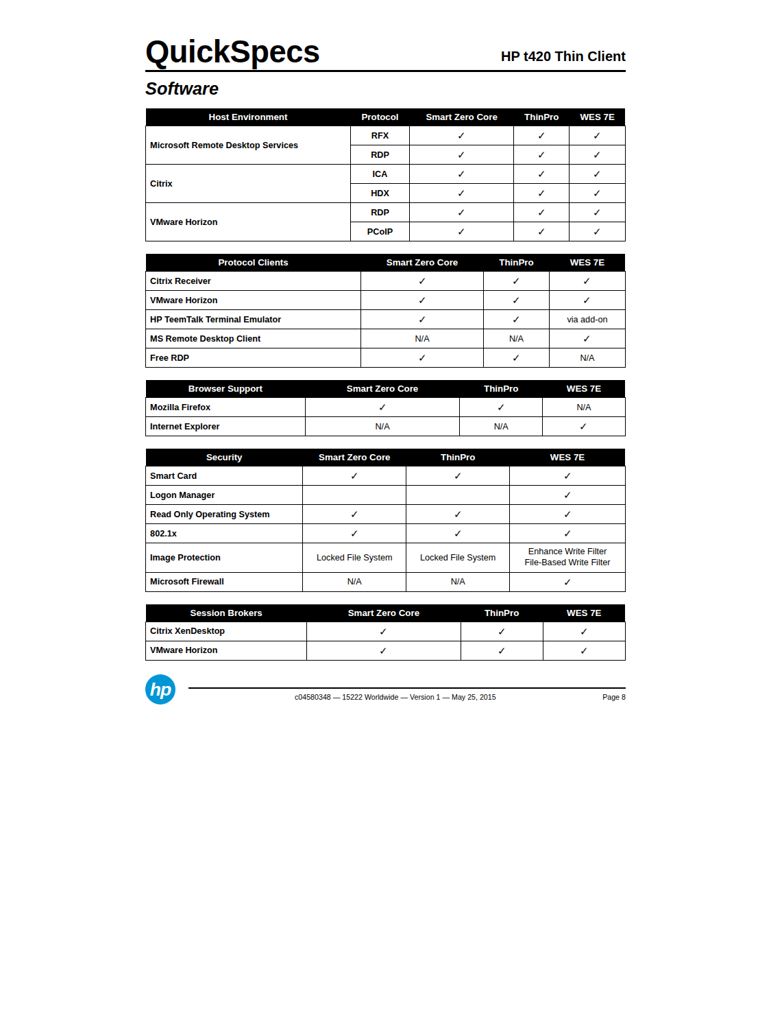QuickSpecs
HP t420 Thin Client
Software
| Host Environment | Protocol | Smart Zero Core | ThinPro | WES 7E |
| --- | --- | --- | --- | --- |
| Microsoft Remote Desktop Services | RFX | | | |
| RDP | | | |
| Citrix | ICA | | | |
| HDX | | | |
| VMware Horizon | RDP | | | |
| PCoIP | | | |
| Protocol Clients | Smart Zero Core | ThinPro | WES 7E |
| --- | --- | --- | --- |
| Citrix Receiver | | | |
| VMware Horizon | | | |
| HP TeemTalk Terminal Emulator | | | via add-on |
| MS Remote Desktop Client | N/A | N/A | |
| Free RDP | | | N/A |
| Browser Support | Smart Zero Core | ThinPro | WES 7E |
| --- | --- | --- | --- |
| Mozilla Firefox | | | N/A |
| Internet Explorer | N/A | N/A | |
| Security | Smart Zero Core | ThinPro | WES 7E |
| --- | --- | --- | --- |
| Smart Card | | | |
| Logon Manager | | | |
| Read Only Operating System | | | |
| 802.1x | | | |
| Image Protection | Locked File System | Locked File System | Enhance Write Filter File-Based Write Filter |
| Microsoft Firewall | N/A | N/A | |
| Session Brokers | Smart Zero Core | ThinPro | WES 7E |
| --- | --- | --- | --- |
| Citrix XenDesktop | | | |
| VMware Horizon | | | |
hp
c04580348 — 15222 Worldwide — Version 1 — May 25, 2015
Page 8